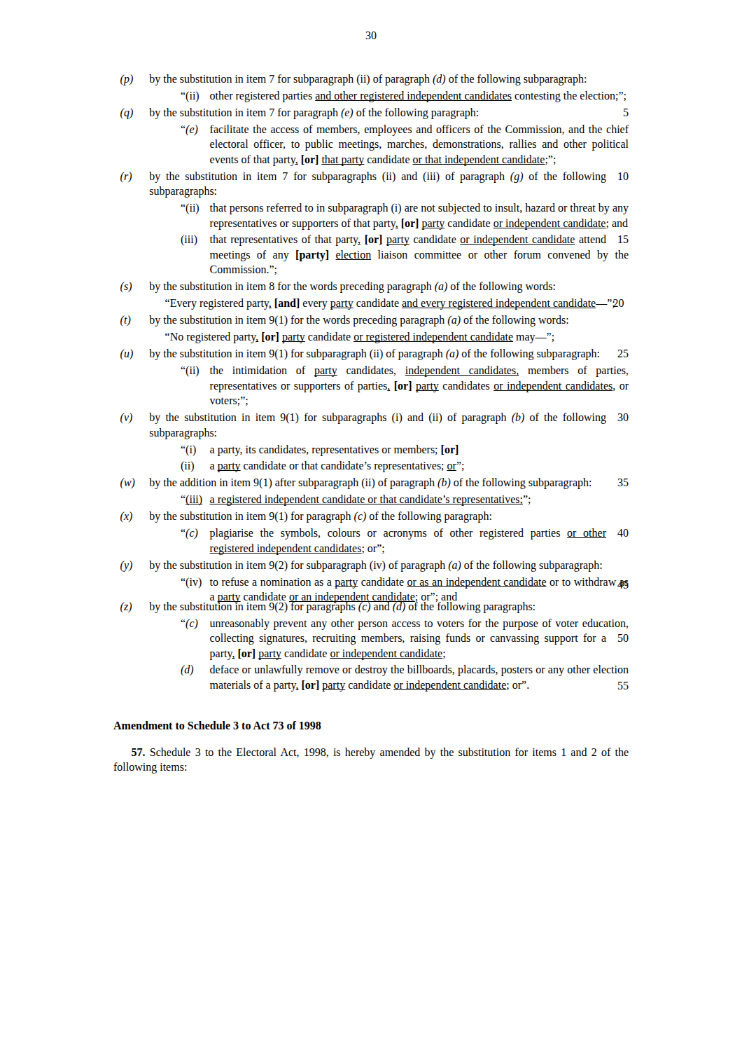30
(p) by the substitution in item 7 for subparagraph (ii) of paragraph (d) of the following subparagraph:
“(ii) other registered parties and other registered independent candidates contesting the election;”;
5 (q) by the substitution in item 7 for paragraph (e) of the following paragraph:
“(e) facilitate the access of members, employees and officers of the Commission, and the chief electoral officer, to public meetings, marches, demonstrations, rallies and other political events of that party, [or] that party candidate or that independent candidate;”;
10 (r) by the substitution in item 7 for subparagraphs (ii) and (iii) of paragraph (g) of the following subparagraphs:
“(ii) that persons referred to in subparagraph (i) are not subjected to insult, hazard or threat by any representatives or supporters of that party, [or] party candidate or independent candidate; and
15(iii) that representatives of that party, [or] party candidate or independent candidate attend meetings of any [party] election liaison committee or other forum convened by the Commission.”;
(s) by the substitution in item 8 for the words preceding paragraph (a) of the following words:
20“Every registered party, [and] every party candidate and every registered independent candidate—”;
(t) by the substitution in item 9(1) for the words preceding paragraph (a) of the following words:
“No registered party, [or] party candidate or registered independent candidate may—”;
25 (u) by the substitution in item 9(1) for subparagraph (ii) of paragraph (a) of the following subparagraph:
“(ii) the intimidation of party candidates, independent candidates, members of parties, representatives or supporters of parties, [or] party candidates or independent candidates, or voters;”;
30 (v) by the substitution in item 9(1) for subparagraphs (i) and (ii) of paragraph (b) of the following subparagraphs:
“(i) a party, its candidates, representatives or members; [or]
(ii) a party candidate or that candidate’s representatives; or”;
35 (w) by the addition in item 9(1) after subparagraph (ii) of paragraph (b) of the following subparagraph:
“(iii) a registered independent candidate or that candidate’s representatives;”;
(x) by the substitution in item 9(1) for paragraph (c) of the following paragraph:
40“(c) plagiarise the symbols, colours or acronyms of other registered parties or other registered independent candidates; or”;
(y) by the substitution in item 9(2) for subparagraph (iv) of paragraph (a) of the following subparagraph:
“(iv) to refuse a nomination as a party candidate or as an independent candidate or to withdraw as a party candidate or an independent candidate; or”; and
45
(z) by the substitution in item 9(2) for paragraphs (c) and (d) of the following paragraphs:
“(c) unreasonably prevent any other person access to voters for the purpose of voter education, collecting signatures, recruiting members, raising 50funds or canvassing support for a party, [or] party candidate or independent candidate;
(d) deface or unlawfully remove or destroy the billboards, placards, posters or any other election materials of a party, [or] party candidate or independent candidate; or”.
55
Amendment to Schedule 3 to Act 73 of 1998
57. Schedule 3 to the Electoral Act, 1998, is hereby amended by the substitution for items 1 and 2 of the following items: